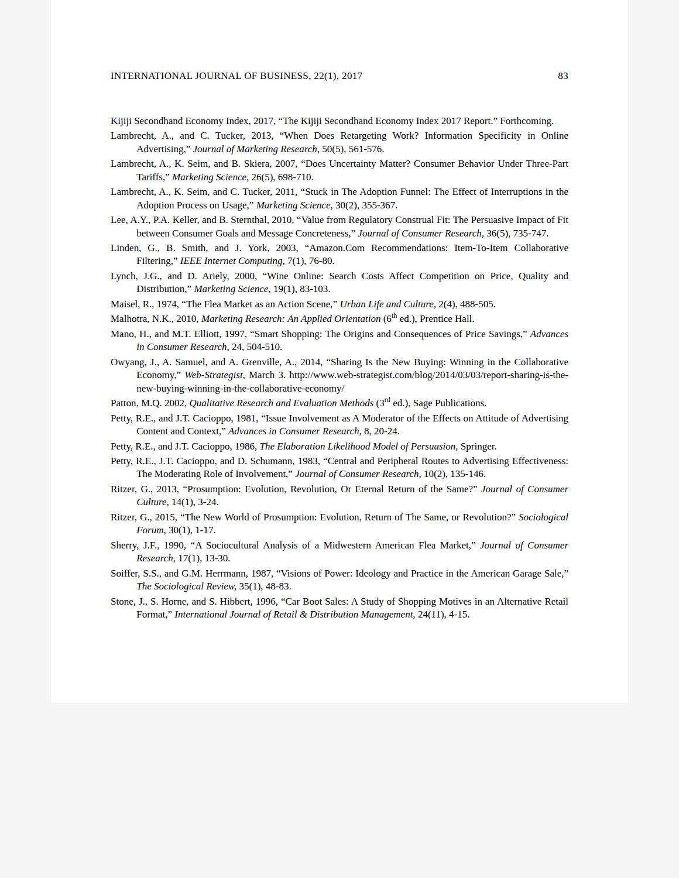International Journal of Business, 22(1), 2017 83
Kijiji Secondhand Economy Index, 2017, “The Kijiji Secondhand Economy Index 2017 Report.” Forthcoming.
Lambrecht, A., and C. Tucker, 2013, “When Does Retargeting Work? Information Specificity in Online Advertising,” Journal of Marketing Research, 50(5), 561-576.
Lambrecht, A., K. Seim, and B. Skiera, 2007, “Does Uncertainty Matter? Consumer Behavior Under Three-Part Tariffs,” Marketing Science, 26(5), 698-710.
Lambrecht, A., K. Seim, and C. Tucker, 2011, “Stuck in The Adoption Funnel: The Effect of Interruptions in the Adoption Process on Usage,” Marketing Science, 30(2), 355-367.
Lee, A.Y., P.A. Keller, and B. Sternthal, 2010, “Value from Regulatory Construal Fit: The Persuasive Impact of Fit between Consumer Goals and Message Concreteness,” Journal of Consumer Research, 36(5), 735-747.
Linden, G., B. Smith, and J. York, 2003, “Amazon.Com Recommendations: Item-To-Item Collaborative Filtering,” IEEE Internet Computing, 7(1), 76-80.
Lynch, J.G., and D. Ariely, 2000, “Wine Online: Search Costs Affect Competition on Price, Quality and Distribution,” Marketing Science, 19(1), 83-103.
Maisel, R., 1974, “The Flea Market as an Action Scene,” Urban Life and Culture, 2(4), 488-505.
Malhotra, N.K., 2010, Marketing Research: An Applied Orientation (6th ed.), Prentice Hall.
Mano, H., and M.T. Elliott, 1997, “Smart Shopping: The Origins and Consequences of Price Savings,” Advances in Consumer Research, 24, 504-510.
Owyang, J., A. Samuel, and A. Grenville, A., 2014, “Sharing Is the New Buying: Winning in the Collaborative Economy,” Web-Strategist, March 3. http://www.web-strategist.com/blog/2014/03/03/report-sharing-is-the-new-buying-winning-in-the-collaborative-economy/
Patton, M.Q. 2002, Qualitative Research and Evaluation Methods (3rd ed.), Sage Publications.
Petty, R.E., and J.T. Cacioppo, 1981, “Issue Involvement as A Moderator of the Effects on Attitude of Advertising Content and Context,” Advances in Consumer Research, 8, 20-24.
Petty, R.E., and J.T. Cacioppo, 1986, The Elaboration Likelihood Model of Persuasion, Springer.
Petty, R.E., J.T. Cacioppo, and D. Schumann, 1983, “Central and Peripheral Routes to Advertising Effectiveness: The Moderating Role of Involvement,” Journal of Consumer Research, 10(2), 135-146.
Ritzer, G., 2013, “Prosumption: Evolution, Revolution, Or Eternal Return of the Same?” Journal of Consumer Culture, 14(1), 3-24.
Ritzer, G., 2015, “The New World of Prosumption: Evolution, Return of The Same, or Revolution?” Sociological Forum, 30(1), 1-17.
Sherry, J.F., 1990, “A Sociocultural Analysis of a Midwestern American Flea Market,” Journal of Consumer Research, 17(1), 13-30.
Soiffer, S.S., and G.M. Herrmann, 1987, “Visions of Power: Ideology and Practice in the American Garage Sale,” The Sociological Review, 35(1), 48-83.
Stone, J., S. Horne, and S. Hibbert, 1996, “Car Boot Sales: A Study of Shopping Motives in an Alternative Retail Format,” International Journal of Retail & Distribution Management, 24(11), 4-15.